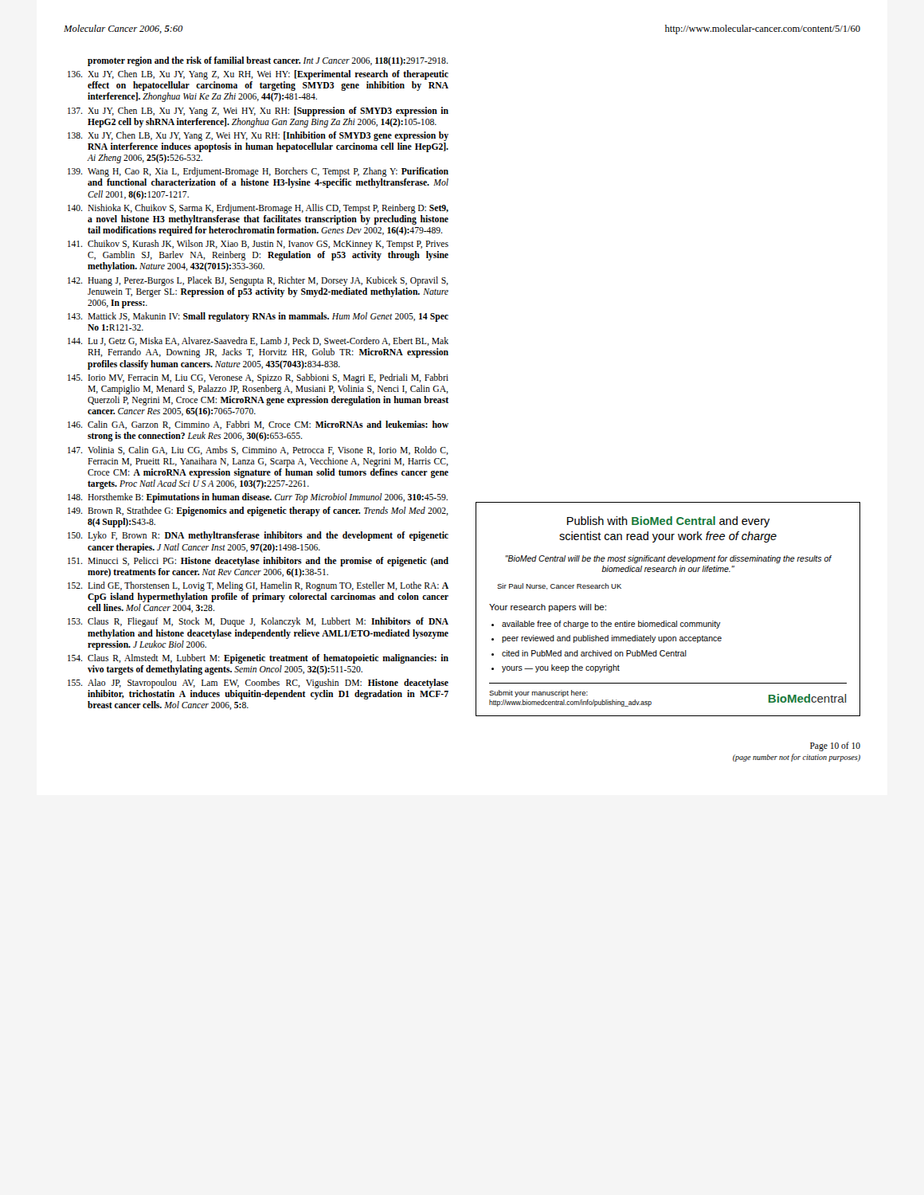Molecular Cancer 2006, 5:60
http://www.molecular-cancer.com/content/5/1/60
promoter region and the risk of familial breast cancer. Int J Cancer 2006, 118(11): 2917-2918.
136. Xu JY, Chen LB, Xu JY, Yang Z, Xu RH, Wei HY: [Experimental research of therapeutic effect on hepatocellular carcinoma of targeting SMYD3 gene inhibition by RNA interference]. Zhonghua Wai Ke Za Zhi 2006, 44(7): 481-484.
137. Xu JY, Chen LB, Xu JY, Yang Z, Wei HY, Xu RH: [Suppression of SMYD3 expression in HepG2 cell by shRNA interference]. Zhonghua Gan Zang Bing Za Zhi 2006, 14(2): 105-108.
138. Xu JY, Chen LB, Xu JY, Yang Z, Wei HY, Xu RH: [Inhibition of SMYD3 gene expression by RNA interference induces apoptosis in human hepatocellular carcinoma cell line HepG2]. Ai Zheng 2006, 25(5): 526-532.
139. Wang H, Cao R, Xia L, Erdjument-Bromage H, Borchers C, Tempst P, Zhang Y: Purification and functional characterization of a histone H3-lysine 4-specific methyltransferase. Mol Cell 2001, 8(6): 1207-1217.
140. Nishioka K, Chuikov S, Sarma K, Erdjument-Bromage H, Allis CD, Tempst P, Reinberg D: Set9, a novel histone H3 methyltransferase that facilitates transcription by precluding histone tail modifications required for heterochromatin formation. Genes Dev 2002, 16(4): 479-489.
141. Chuikov S, Kurash JK, Wilson JR, Xiao B, Justin N, Ivanov GS, McKinney K, Tempst P, Prives C, Gamblin SJ, Barlev NA, Reinberg D: Regulation of p53 activity through lysine methylation. Nature 2004, 432(7015): 353-360.
142. Huang J, Perez-Burgos L, Placek BJ, Sengupta R, Richter M, Dorsey JA, Kubicek S, Opravil S, Jenuwein T, Berger SL: Repression of p53 activity by Smyd2-mediated methylation. Nature 2006, In press:.
143. Mattick JS, Makunin IV: Small regulatory RNAs in mammals. Hum Mol Genet 2005, 14 Spec No 1: R121-32.
144. Lu J, Getz G, Miska EA, Alvarez-Saavedra E, Lamb J, Peck D, Sweet-Cordero A, Ebert BL, Mak RH, Ferrando AA, Downing JR, Jacks T, Horvitz HR, Golub TR: MicroRNA expression profiles classify human cancers. Nature 2005, 435(7043): 834-838.
145. Iorio MV, Ferracin M, Liu CG, Veronese A, Spizzo R, Sabbioni S, Magri E, Pedriali M, Fabbri M, Campiglio M, Menard S, Palazzo JP, Rosenberg A, Musiani P, Volinia S, Nenci I, Calin GA, Querzoli P, Negrini M, Croce CM: MicroRNA gene expression deregulation in human breast cancer. Cancer Res 2005, 65(16): 7065-7070.
146. Calin GA, Garzon R, Cimmino A, Fabbri M, Croce CM: MicroRNAs and leukemias: how strong is the connection? Leuk Res 2006, 30(6): 653-655.
147. Volinia S, Calin GA, Liu CG, Ambs S, Cimmino A, Petrocca F, Visone R, Iorio M, Roldo C, Ferracin M, Prueitt RL, Yanaihara N, Lanza G, Scarpa A, Vecchione A, Negrini M, Harris CC, Croce CM: A microRNA expression signature of human solid tumors defines cancer gene targets. Proc Natl Acad Sci U S A 2006, 103(7): 2257-2261.
148. Horsthemke B: Epimutations in human disease. Curr Top Microbiol Immunol 2006, 310: 45-59.
149. Brown R, Strathdee G: Epigenomics and epigenetic therapy of cancer. Trends Mol Med 2002, 8(4 Suppl): S43-8.
150. Lyko F, Brown R: DNA methyltransferase inhibitors and the development of epigenetic cancer therapies. J Natl Cancer Inst 2005, 97(20): 1498-1506.
151. Minucci S, Pelicci PG: Histone deacetylase inhibitors and the promise of epigenetic (and more) treatments for cancer. Nat Rev Cancer 2006, 6(1): 38-51.
152. Lind GE, Thorstensen L, Lovig T, Meling GI, Hamelin R, Rognum TO, Esteller M, Lothe RA: A CpG island hypermethylation profile of primary colorectal carcinomas and colon cancer cell lines. Mol Cancer 2004, 3: 28.
153. Claus R, Fliegauf M, Stock M, Duque J, Kolanczyk M, Lubbert M: Inhibitors of DNA methylation and histone deacetylase independently relieve AML1/ETO-mediated lysozyme repression. J Leukoc Biol 2006.
154. Claus R, Almstedt M, Lubbert M: Epigenetic treatment of hematopoietic malignancies: in vivo targets of demethylating agents. Semin Oncol 2005, 32(5): 511-520.
155. Alao JP, Stavropoulou AV, Lam EW, Coombes RC, Vigushin DM: Histone deacetylase inhibitor, trichostatin A induces ubiquitin-dependent cyclin D1 degradation in MCF-7 breast cancer cells. Mol Cancer 2006, 5: 8.
Publish with Bio Med Central and every
scientist can read your work free of charge
"BioMed Central will be the most significant development for disseminating the results of biomedical research in our lifetime."
Sir Paul Nurse, Cancer Research UK
Your research papers will be:
available free of charge to the entire biomedical community
peer reviewed and published immediately upon acceptance
cited in PubMed and archived on PubMed Central
yours — you keep the copyright
Submit your manuscript here:
http://www.biomedcentral.com/info/publishing_adv.asp
Bio Med central
Page 10 of 10
(page number not for citation purposes)